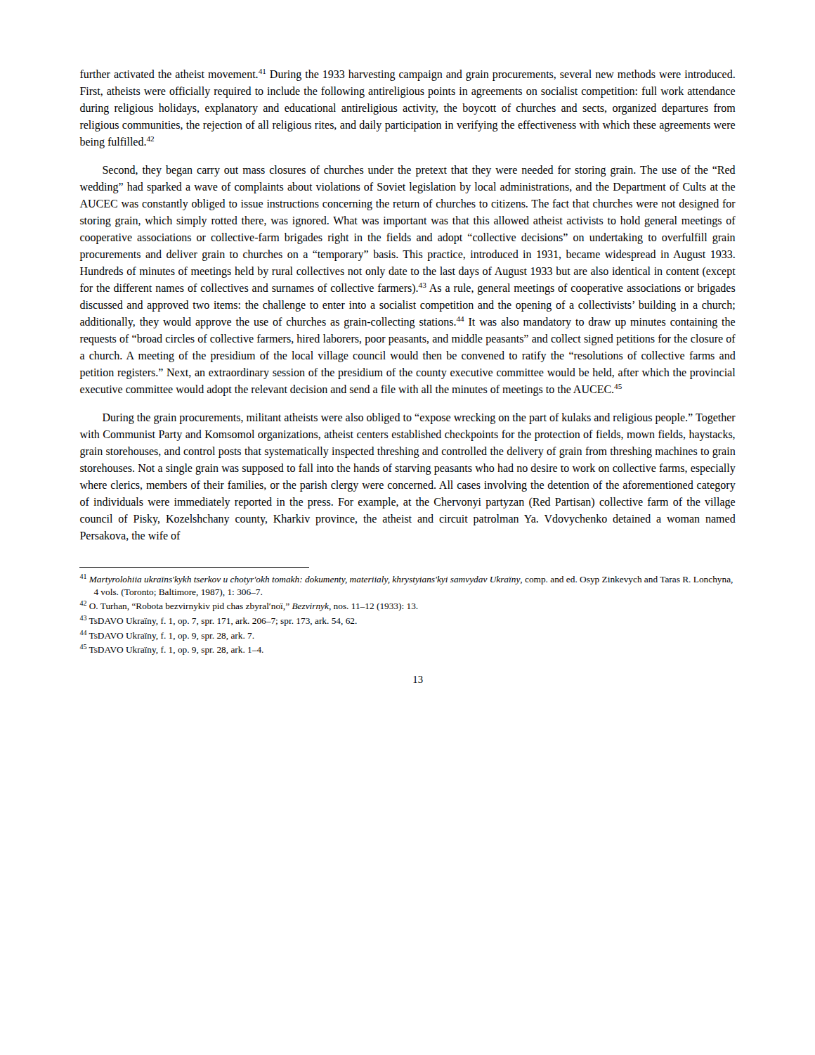further activated the atheist movement.41 During the 1933 harvesting campaign and grain procurements, several new methods were introduced. First, atheists were officially required to include the following antireligious points in agreements on socialist competition: full work attendance during religious holidays, explanatory and educational antireligious activity, the boycott of churches and sects, organized departures from religious communities, the rejection of all religious rites, and daily participation in verifying the effectiveness with which these agreements were being fulfilled.42
Second, they began carry out mass closures of churches under the pretext that they were needed for storing grain. The use of the “Red wedding” had sparked a wave of complaints about violations of Soviet legislation by local administrations, and the Department of Cults at the AUCEC was constantly obliged to issue instructions concerning the return of churches to citizens. The fact that churches were not designed for storing grain, which simply rotted there, was ignored. What was important was that this allowed atheist activists to hold general meetings of cooperative associations or collective-farm brigades right in the fields and adopt “collective decisions” on undertaking to overfulfill grain procurements and deliver grain to churches on a “temporary” basis. This practice, introduced in 1931, became widespread in August 1933. Hundreds of minutes of meetings held by rural collectives not only date to the last days of August 1933 but are also identical in content (except for the different names of collectives and surnames of collective farmers).43 As a rule, general meetings of cooperative associations or brigades discussed and approved two items: the challenge to enter into a socialist competition and the opening of a collectivists’ building in a church; additionally, they would approve the use of churches as grain-collecting stations.44 It was also mandatory to draw up minutes containing the requests of “broad circles of collective farmers, hired laborers, poor peasants, and middle peasants” and collect signed petitions for the closure of a church. A meeting of the presidium of the local village council would then be convened to ratify the “resolutions of collective farms and petition registers.” Next, an extraordinary session of the presidium of the county executive committee would be held, after which the provincial executive committee would adopt the relevant decision and send a file with all the minutes of meetings to the AUCEC.45
During the grain procurements, militant atheists were also obliged to “expose wrecking on the part of kulaks and religious people.” Together with Communist Party and Komsomol organizations, atheist centers established checkpoints for the protection of fields, mown fields, haystacks, grain storehouses, and control posts that systematically inspected threshing and controlled the delivery of grain from threshing machines to grain storehouses. Not a single grain was supposed to fall into the hands of starving peasants who had no desire to work on collective farms, especially where clerics, members of their families, or the parish clergy were concerned. All cases involving the detention of the aforementioned category of individuals were immediately reported in the press. For example, at the Chervonyi partyzan (Red Partisan) collective farm of the village council of Pisky, Kozelshchany county, Kharkiv province, the atheist and circuit patrolman Ya. Vdovychenko detained a woman named Persakova, the wife of
41 Martyrolohiia ukraïns'kykh tserkov u chotyr'okh tomakh: dokumenty, materiialy, khrystyians'kyi samvydav Ukraïny, comp. and ed. Osyp Zinkevych and Taras R. Lonchyna, 4 vols. (Toronto; Baltimore, 1987), 1: 306–7.
42 O. Turhan, “Robota bezvirnykiv pid chas zbyralʹnoï,” Bezvirnyk, nos. 11–12 (1933): 13.
43 TsDAVO Ukraïny, f. 1, op. 7, spr. 171, ark. 206–7; spr. 173, ark. 54, 62.
44 TsDAVO Ukraïny, f. 1, op. 9, spr. 28, ark. 7.
45 TsDAVO Ukraïny, f. 1, op. 9, spr. 28, ark. 1–4.
13